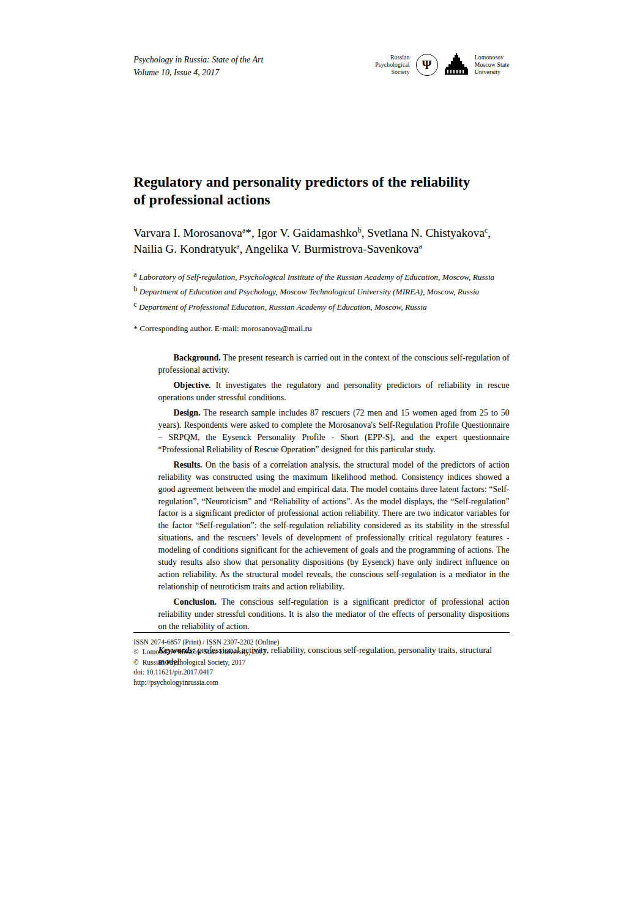Psychology in Russia: State of the Art
Volume 10, Issue 4, 2017
Russian
Psychological
Society
Ψ
Lomonosov
Moscow State
University
Regulatory and personality predictors of the reliability
of professional actions
Varvara I. Morosanovaa*, Igor V. Gaidamashkob, Svetlana N. Chistyakovac,
Nailia G. Kondratyuka, Angelika V. Burmistrova-Savenkovaa
a Laboratory of Self-regulation, Psychological Institute of the Russian Academy of Education, Moscow, Russia
b Department of Education and Psychology, Moscow Technological University (MIREA), Moscow, Russia
c Department of Professional Education, Russian Academy of Education, Moscow, Russia
* Corresponding author. E-mail: morosanova@mail.ru
Background. The present research is carried out in the context of the conscious self-regulation of professional activity.
Objective. It investigates the regulatory and personality predictors of reliability in rescue operations under stressful conditions.
Design. The research sample includes 87 rescuers (72 men and 15 women aged from 25 to 50 years). Respondents were asked to complete the Morosanova's Self-Regulation Profile Questionnaire – SRPQM, the Eysenck Personality Profile - Short (EPP-S), and the expert questionnaire “Professional Reliability of Rescue Operation” designed for this particular study.
Results. On the basis of a correlation analysis, the structural model of the predictors of action reliability was constructed using the maximum likelihood method. Consistency indices showed a good agreement between the model and empirical data. The model contains three latent factors: “Self-regulation”, “Neuroticism” and “Reliability of actions”. As the model displays, the “Self-regulation” factor is a significant predictor of professional action reliability. There are two indicator variables for the factor “Self-regulation”: the self-regulation reliability considered as its stability in the stressful situations, and the rescuers’ levels of development of professionally critical regulatory features - modeling of conditions significant for the achievement of goals and the programming of actions. The study results also show that personality dispositions (by Eysenck) have only indirect influence on action reliability. As the structural model reveals, the conscious self-regulation is a mediator in the relationship of neuroticism traits and action reliability.
Conclusion. The conscious self-regulation is a significant predictor of professional action reliability under stressful conditions. It is also the mediator of the effects of personality dispositions on the reliability of action.
Keywords: professional activity, reliability, conscious self-regulation, personality traits, structural model
ISSN 2074-6857 (Print) / ISSN 2307-2202 (Online)
© Lomonosov Moscow State University, 2017
© Russian Psychological Society, 2017
doi: 10.11621/pir.2017.0417
http://psychologyinrussia.com